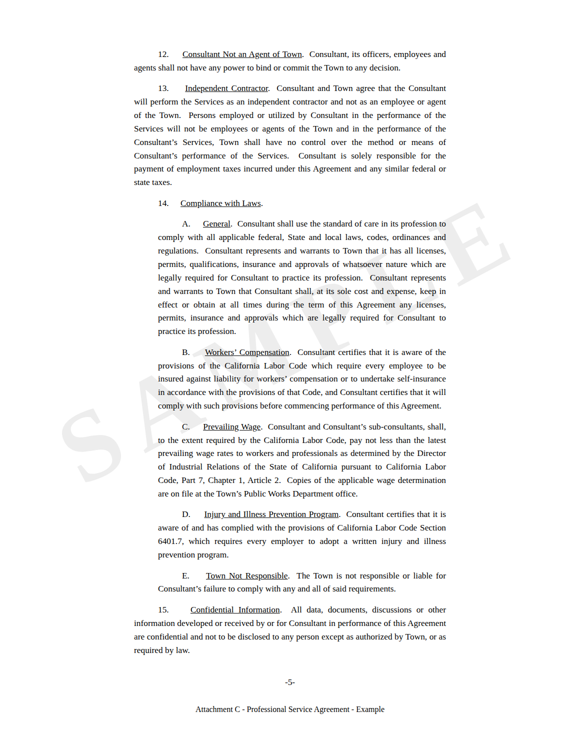SAMPLE
12. Consultant Not an Agent of Town. Consultant, its officers, employees and agents shall not have any power to bind or commit the Town to any decision.
13. Independent Contractor. Consultant and Town agree that the Consultant will perform the Services as an independent contractor and not as an employee or agent of the Town. Persons employed or utilized by Consultant in the performance of the Services will not be employees or agents of the Town and in the performance of the Consultant’s Services, Town shall have no control over the method or means of Consultant’s performance of the Services. Consultant is solely responsible for the payment of employment taxes incurred under this Agreement and any similar federal or state taxes.
14. Compliance with Laws.
A. General. Consultant shall use the standard of care in its profession to comply with all applicable federal, State and local laws, codes, ordinances and regulations. Consultant represents and warrants to Town that it has all licenses, permits, qualifications, insurance and approvals of whatsoever nature which are legally required for Consultant to practice its profession. Consultant represents and warrants to Town that Consultant shall, at its sole cost and expense, keep in effect or obtain at all times during the term of this Agreement any licenses, permits, insurance and approvals which are legally required for Consultant to practice its profession.
B. Workers’ Compensation. Consultant certifies that it is aware of the provisions of the California Labor Code which require every employee to be insured against liability for workers’ compensation or to undertake self-insurance in accordance with the provisions of that Code, and Consultant certifies that it will comply with such provisions before commencing performance of this Agreement.
C. Prevailing Wage. Consultant and Consultant’s sub-consultants, shall, to the extent required by the California Labor Code, pay not less than the latest prevailing wage rates to workers and professionals as determined by the Director of Industrial Relations of the State of California pursuant to California Labor Code, Part 7, Chapter 1, Article 2. Copies of the applicable wage determination are on file at the Town’s Public Works Department office.
D. Injury and Illness Prevention Program. Consultant certifies that it is aware of and has complied with the provisions of California Labor Code Section 6401.7, which requires every employer to adopt a written injury and illness prevention program.
E. Town Not Responsible. The Town is not responsible or liable for Consultant’s failure to comply with any and all of said requirements.
15. Confidential Information. All data, documents, discussions or other information developed or received by or for Consultant in performance of this Agreement are confidential and not to be disclosed to any person except as authorized by Town, or as required by law.
-5-
Attachment C - Professional Service Agreement - Example